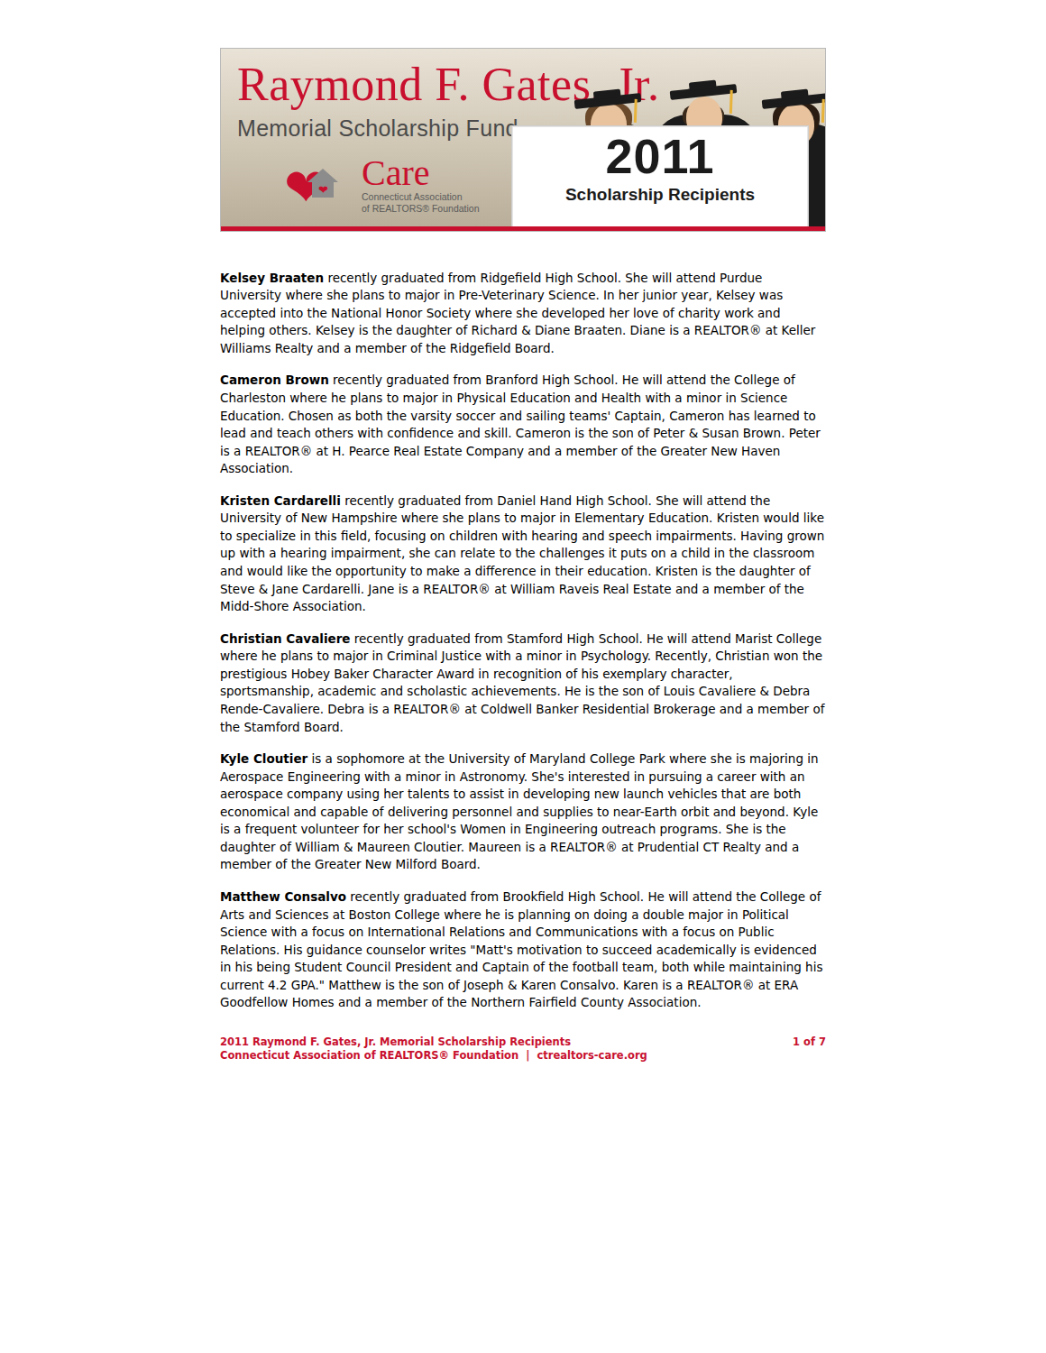Raymond F. Gates, Jr.
Memorial Scholarship Fund
❤
❤
Care
Connecticut Association
of REALTORS® Foundation
2011
Scholarship Recipients
Kelsey Braaten recently graduated from Ridgefield High School. She will attend Purdue University where she plans to major in Pre-Veterinary Science. In her junior year, Kelsey was accepted into the National Honor Society where she developed her love of charity work and helping others. Kelsey is the daughter of Richard & Diane Braaten. Diane is a REALTOR® at Keller Williams Realty and a member of the Ridgefield Board.
Cameron Brown recently graduated from Branford High School. He will attend the College of Charleston where he plans to major in Physical Education and Health with a minor in Science Education. Chosen as both the varsity soccer and sailing teams' Captain, Cameron has learned to lead and teach others with confidence and skill. Cameron is the son of Peter & Susan Brown. Peter is a REALTOR® at H. Pearce Real Estate Company and a member of the Greater New Haven Association.
Kristen Cardarelli recently graduated from Daniel Hand High School. She will attend the University of New Hampshire where she plans to major in Elementary Education. Kristen would like to specialize in this field, focusing on children with hearing and speech impairments. Having grown up with a hearing impairment, she can relate to the challenges it puts on a child in the classroom and would like the opportunity to make a difference in their education. Kristen is the daughter of Steve & Jane Cardarelli. Jane is a REALTOR® at William Raveis Real Estate and a member of the Midd-Shore Association.
Christian Cavaliere recently graduated from Stamford High School. He will attend Marist College where he plans to major in Criminal Justice with a minor in Psychology. Recently, Christian won the prestigious Hobey Baker Character Award in recognition of his exemplary character, sportsmanship, academic and scholastic achievements. He is the son of Louis Cavaliere & Debra Rende-Cavaliere. Debra is a REALTOR® at Coldwell Banker Residential Brokerage and a member of the Stamford Board.
Kyle Cloutier is a sophomore at the University of Maryland College Park where she is majoring in Aerospace Engineering with a minor in Astronomy. She's interested in pursuing a career with an aerospace company using her talents to assist in developing new launch vehicles that are both economical and capable of delivering personnel and supplies to near-Earth orbit and beyond. Kyle is a frequent volunteer for her school's Women in Engineering outreach programs. She is the daughter of William & Maureen Cloutier. Maureen is a REALTOR® at Prudential CT Realty and a member of the Greater New Milford Board.
Matthew Consalvo recently graduated from Brookfield High School. He will attend the College of Arts and Sciences at Boston College where he is planning on doing a double major in Political Science with a focus on International Relations and Communications with a focus on Public Relations. His guidance counselor writes "Matt's motivation to succeed academically is evidenced in his being Student Council President and Captain of the football team, both while maintaining his current 4.2 GPA." Matthew is the son of Joseph & Karen Consalvo. Karen is a REALTOR® at ERA Goodfellow Homes and a member of the Northern Fairfield County Association.
2011 Raymond F. Gates, Jr. Memorial Scholarship Recipients
Connecticut Association of REALTORS® Foundation | ctrealtors-care.org
1 of 7